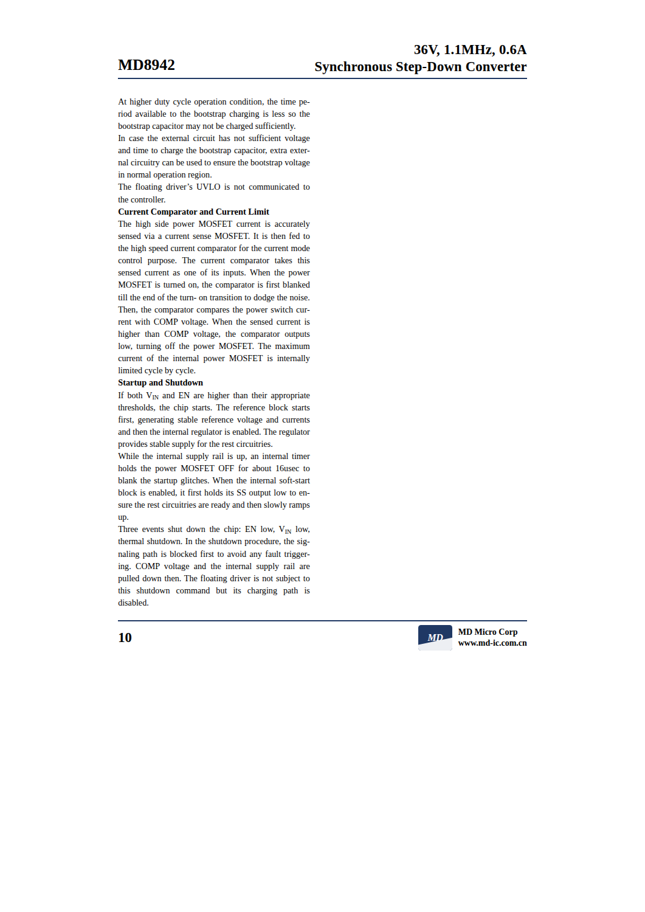MD8942
36V, 1.1MHz, 0.6A Synchronous Step-Down Converter
At higher duty cycle operation condition, the time period available to the bootstrap charging is less so the bootstrap capacitor may not be charged sufficiently.
In case the external circuit has not sufficient voltage and time to charge the bootstrap capacitor, extra external circuitry can be used to ensure the bootstrap voltage in normal operation region.
The floating driver’s UVLO is not communicated to the controller.
Current Comparator and Current Limit
The high side power MOSFET current is accurately sensed via a current sense MOSFET. It is then fed to the high speed current comparator for the current mode control purpose. The current comparator takes this sensed current as one of its inputs. When the power MOSFET is turned on, the comparator is first blanked till the end of the turn- on transition to dodge the noise. Then, the comparator compares the power switch current with COMP voltage. When the sensed current is higher than COMP voltage, the comparator outputs low, turning off the power MOSFET. The maximum current of the internal power MOSFET is internally limited cycle by cycle.
Startup and Shutdown
If both VIN and EN are higher than their appropriate thresholds, the chip starts. The reference block starts first, generating stable reference voltage and currents and then the internal regulator is enabled. The regulator provides stable supply for the rest circuitries.
While the internal supply rail is up, an internal timer holds the power MOSFET OFF for about 16usec to blank the startup glitches. When the internal soft-start block is enabled, it first holds its SS output low to ensure the rest circuitries are ready and then slowly ramps up.
Three events shut down the chip: EN low, VIN low, thermal shutdown. In the shutdown procedure, the signaling path is blocked first to avoid any fault triggering. COMP voltage and the internal supply rail are pulled down then. The floating driver is not subject to this shutdown command but its charging path is disabled.
10
MD Micro Corp www.md-ic.com.cn